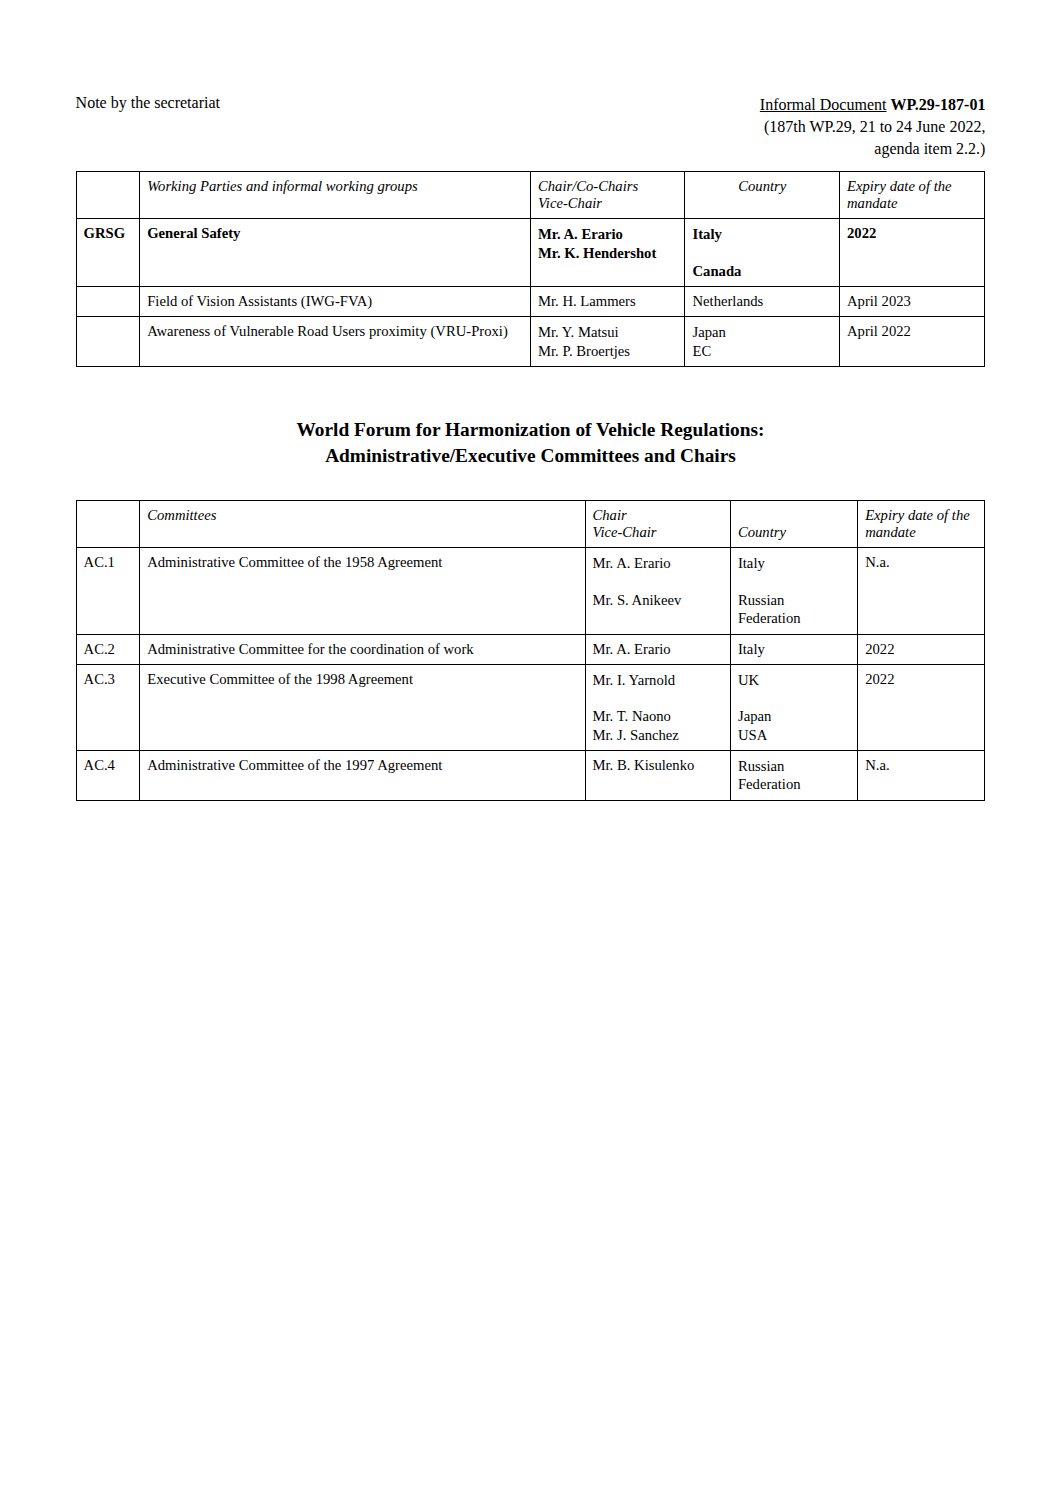Note by the secretariat
Informal Document WP.29-187-01
(187th WP.29, 21 to 24 June 2022,
agenda item 2.2.)
| | Working Parties and informal working groups | Chair/Co-Chairs Vice-Chair | Country | Expiry date of the mandate |
| GRSG | General Safety | Mr. A. Erario Mr. K. Hendershot | Italy Canada | 2022 |
| | Field of Vision Assistants (IWG-FVA) | Mr. H. Lammers | Netherlands | April 2023 |
| | Awareness of Vulnerable Road Users proximity (VRU-Proxi) | Mr. Y. Matsui Mr. P. Broertjes | Japan EC | April 2022 |
World Forum for Harmonization of Vehicle Regulations:
Administrative/Executive Committees and Chairs
| | Committees | Chair Vice-Chair | Country | Expiry date of the mandate |
| AC.1 | Administrative Committee of the 1958 Agreement | Mr. A. Erario Mr. S. Anikeev | Italy Russian Federation | N.a. |
| AC.2 | Administrative Committee for the coordination of work | Mr. A. Erario | Italy | 2022 |
| AC.3 | Executive Committee of the 1998 Agreement | Mr. I. Yarnold Mr. T. Naono Mr. J. Sanchez | UK Japan USA | 2022 |
| AC.4 | Administrative Committee of the 1997 Agreement | Mr. B. Kisulenko | Russian Federation | N.a. |